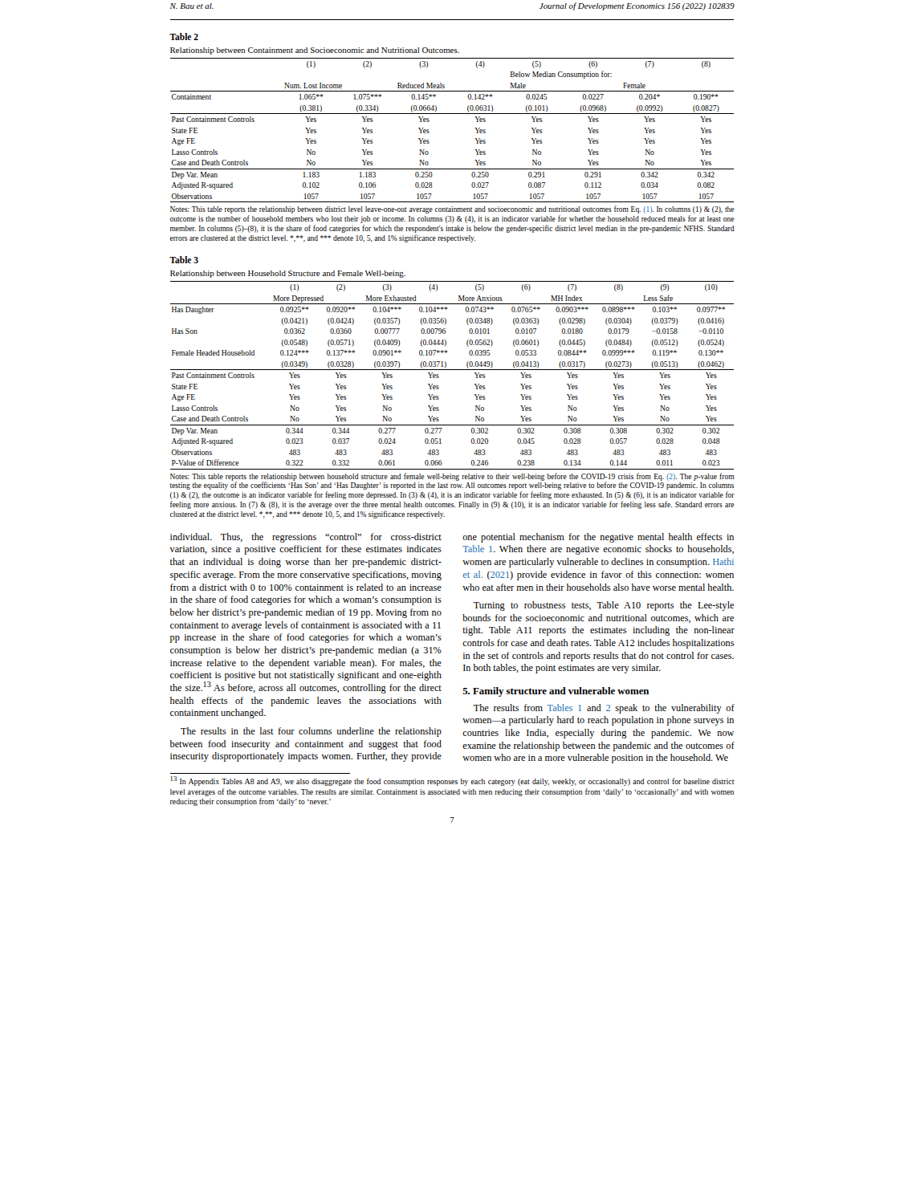N. Bau et al.
Journal of Development Economics 156 (2022) 102839
Table 2
Relationship between Containment and Socioeconomic and Nutritional Outcomes.
| | (1) | (2) | (3) | (4) | (5) | (6) | (7) | (8) |
| | | | | | Below Median Consumption for: |
| | Num. Lost Income | Reduced Meals | Male | Female |
| Containment | 1.065** | 1.075*** | 0.145** | 0.142** | 0.0245 | 0.0227 | 0.204* | 0.190** |
| | (0.381) | (0.334) | (0.0664) | (0.0631) | (0.101) | (0.0968) | (0.0992) | (0.0827) |
| Past Containment Controls | Yes | Yes | Yes | Yes | Yes | Yes | Yes | Yes |
| State FE | Yes | Yes | Yes | Yes | Yes | Yes | Yes | Yes |
| Age FE | Yes | Yes | Yes | Yes | Yes | Yes | Yes | Yes |
| Lasso Controls | No | Yes | No | Yes | No | Yes | No | Yes |
| Case and Death Controls | No | Yes | No | Yes | No | Yes | No | Yes |
| Dep Var. Mean | 1.183 | 1.183 | 0.250 | 0.250 | 0.291 | 0.291 | 0.342 | 0.342 |
| Adjusted R-squared | 0.102 | 0.106 | 0.028 | 0.027 | 0.087 | 0.112 | 0.034 | 0.082 |
| Observations | 1057 | 1057 | 1057 | 1057 | 1057 | 1057 | 1057 | 1057 |
Notes: This table reports the relationship between district level leave-one-out average containment and socioeconomic and nutritional outcomes from Eq. (1). In columns (1) & (2), the outcome is the number of household members who lost their job or income. In columns (3) & (4), it is an indicator variable for whether the household reduced meals for at least one member. In columns (5)–(8), it is the share of food categories for which the respondent's intake is below the gender-specific district level median in the pre-pandemic NFHS. Standard errors are clustered at the district level. *,**, and *** denote 10, 5, and 1% significance respectively.
Table 3
Relationship between Household Structure and Female Well-being.
| | (1) | (2) | (3) | (4) | (5) | (6) | (7) | (8) | (9) | (10) |
| | More Depressed | More Exhausted | More Anxious | MH Index | Less Safe |
| Has Daughter | 0.0925** | 0.0920** | 0.104*** | 0.104*** | 0.0743** | 0.0765** | 0.0903*** | 0.0898*** | 0.103** | 0.0977** |
| | (0.0421) | (0.0424) | (0.0357) | (0.0356) | (0.0348) | (0.0363) | (0.0298) | (0.0304) | (0.0379) | (0.0416) |
| Has Son | 0.0362 | 0.0360 | 0.00777 | 0.00796 | 0.0101 | 0.0107 | 0.0180 | 0.0179 | −0.0158 | −0.0110 |
| | (0.0548) | (0.0571) | (0.0409) | (0.0444) | (0.0562) | (0.0601) | (0.0445) | (0.0484) | (0.0512) | (0.0524) |
| Female Headed Household | 0.124*** | 0.137*** | 0.0901** | 0.107*** | 0.0395 | 0.0533 | 0.0844** | 0.0999*** | 0.119** | 0.130** |
| | (0.0349) | (0.0328) | (0.0397) | (0.0371) | (0.0449) | (0.0413) | (0.0317) | (0.0273) | (0.0513) | (0.0462) |
| Past Containment Controls | Yes | Yes | Yes | Yes | Yes | Yes | Yes | Yes | Yes | Yes |
| State FE | Yes | Yes | Yes | Yes | Yes | Yes | Yes | Yes | Yes | Yes |
| Age FE | Yes | Yes | Yes | Yes | Yes | Yes | Yes | Yes | Yes | Yes |
| Lasso Controls | No | Yes | No | Yes | No | Yes | No | Yes | No | Yes |
| Case and Death Controls | No | Yes | No | Yes | No | Yes | No | Yes | No | Yes |
| Dep Var. Mean | 0.344 | 0.344 | 0.277 | 0.277 | 0.302 | 0.302 | 0.308 | 0.308 | 0.302 | 0.302 |
| Adjusted R-squared | 0.023 | 0.037 | 0.024 | 0.051 | 0.020 | 0.045 | 0.028 | 0.057 | 0.028 | 0.048 |
| Observations | 483 | 483 | 483 | 483 | 483 | 483 | 483 | 483 | 483 | 483 |
| P-Value of Difference | 0.322 | 0.332 | 0.061 | 0.066 | 0.246 | 0.238 | 0.134 | 0.144 | 0.011 | 0.023 |
Notes: This table reports the relationship between household structure and female well-being relative to their well-being before the COVID-19 crisis from Eq. (2). The p-value from testing the equality of the coefficients ‘Has Son’ and ‘Has Daughter’ is reported in the last row. All outcomes report well-being relative to before the COVID-19 pandemic. In columns (1) & (2), the outcome is an indicator variable for feeling more depressed. In (3) & (4), it is an indicator variable for feeling more exhausted. In (5) & (6), it is an indicator variable for feeling more anxious. In (7) & (8), it is the average over the three mental health outcomes. Finally in (9) & (10), it is an indicator variable for feeling less safe. Standard errors are clustered at the district level. *,**, and *** denote 10, 5, and 1% significance respectively.
individual. Thus, the regressions “control” for cross-district variation, since a positive coefficient for these estimates indicates that an individual is doing worse than her pre-pandemic district-specific average. From the more conservative specifications, moving from a district with 0 to 100% containment is related to an increase in the share of food categories for which a woman’s consumption is below her district’s pre-pandemic median of 19 pp. Moving from no containment to average levels of containment is associated with a 11 pp increase in the share of food categories for which a woman’s consumption is below her district’s pre-pandemic median (a 31% increase relative to the dependent variable mean). For males, the coefficient is positive but not statistically significant and one-eighth the size.13 As before, across all outcomes, controlling for the direct health effects of the pandemic leaves the associations with containment unchanged.
The results in the last four columns underline the relationship between food insecurity and containment and suggest that food insecurity disproportionately impacts women. Further, they provide one potential mechanism for the negative mental health effects in Table 1. When there are negative economic shocks to households, women are particularly vulnerable to declines in consumption. Hathi et al. (2021) provide evidence in favor of this connection: women who eat after men in their households also have worse mental health.
Turning to robustness tests, Table A10 reports the Lee-style bounds for the socioeconomic and nutritional outcomes, which are tight. Table A11 reports the estimates including the non-linear controls for case and death rates. Table A12 includes hospitalizations in the set of controls and reports results that do not control for cases. In both tables, the point estimates are very similar.
5. Family structure and vulnerable women
The results from Tables 1 and 2 speak to the vulnerability of women—a particularly hard to reach population in phone surveys in countries like India, especially during the pandemic. We now examine the relationship between the pandemic and the outcomes of women who are in a more vulnerable position in the household. We
13 In Appendix Tables A8 and A9, we also disaggregate the food consumption responses by each category (eat daily, weekly, or occasionally) and control for baseline district level averages of the outcome variables. The results are similar. Containment is associated with men reducing their consumption from ‘daily’ to ‘occasionally’ and with women reducing their consumption from ‘daily’ to ‘never.’
7